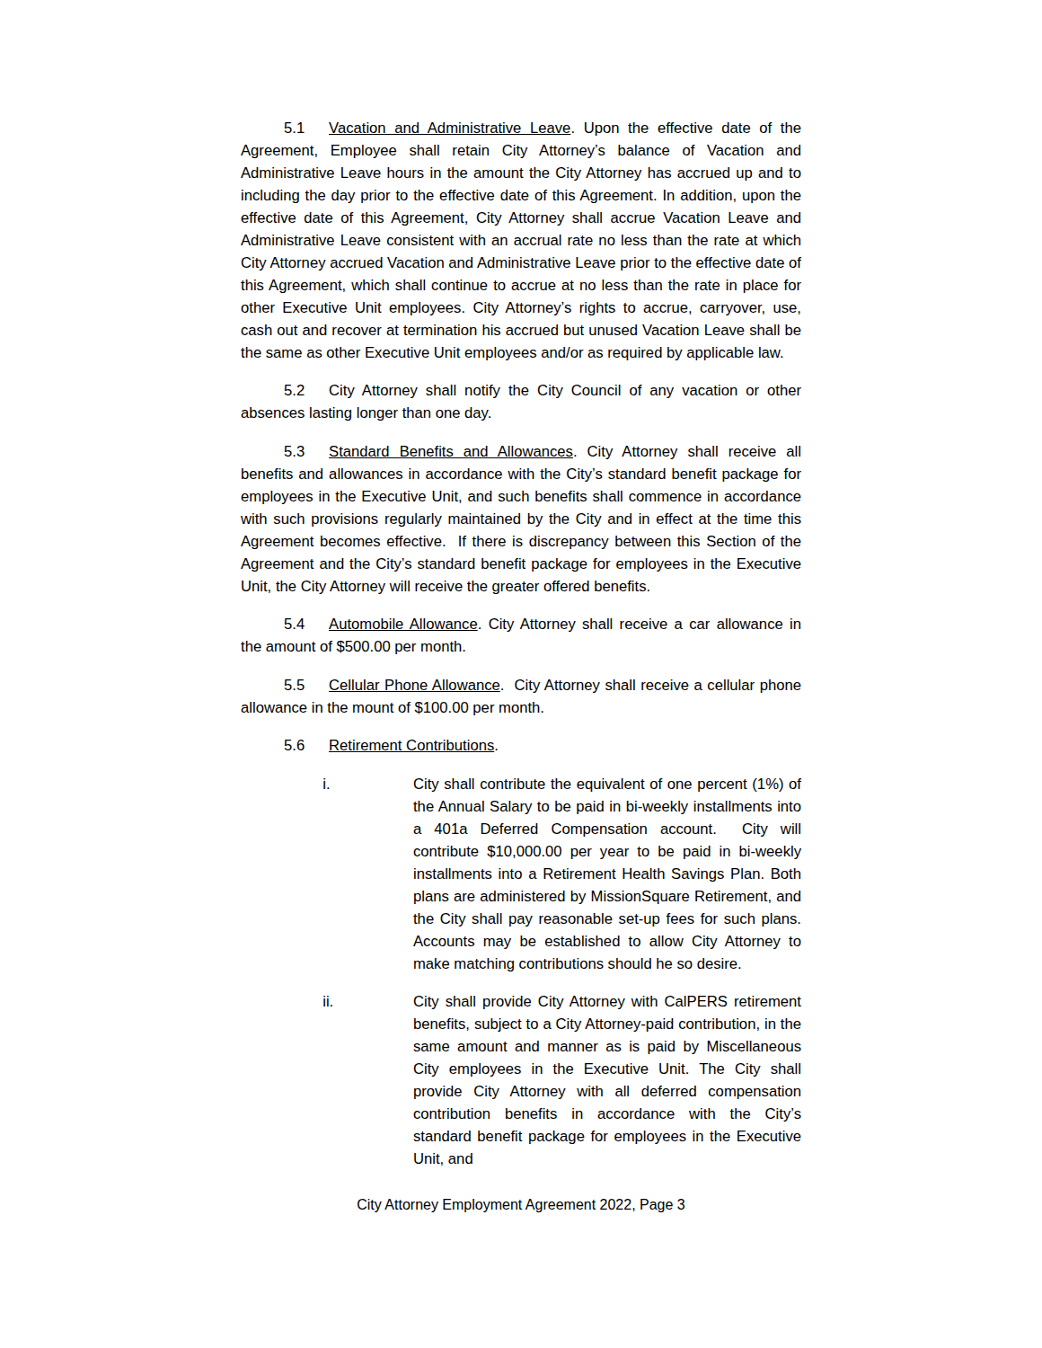5.1 Vacation and Administrative Leave. Upon the effective date of the Agreement, Employee shall retain City Attorney’s balance of Vacation and Administrative Leave hours in the amount the City Attorney has accrued up and to including the day prior to the effective date of this Agreement. In addition, upon the effective date of this Agreement, City Attorney shall accrue Vacation Leave and Administrative Leave consistent with an accrual rate no less than the rate at which City Attorney accrued Vacation and Administrative Leave prior to the effective date of this Agreement, which shall continue to accrue at no less than the rate in place for other Executive Unit employees. City Attorney’s rights to accrue, carryover, use, cash out and recover at termination his accrued but unused Vacation Leave shall be the same as other Executive Unit employees and/or as required by applicable law.
5.2 City Attorney shall notify the City Council of any vacation or other absences lasting longer than one day.
5.3 Standard Benefits and Allowances. City Attorney shall receive all benefits and allowances in accordance with the City’s standard benefit package for employees in the Executive Unit, and such benefits shall commence in accordance with such provisions regularly maintained by the City and in effect at the time this Agreement becomes effective. If there is discrepancy between this Section of the Agreement and the City’s standard benefit package for employees in the Executive Unit, the City Attorney will receive the greater offered benefits.
5.4 Automobile Allowance. City Attorney shall receive a car allowance in the amount of $500.00 per month.
5.5 Cellular Phone Allowance. City Attorney shall receive a cellular phone allowance in the mount of $100.00 per month.
5.6 Retirement Contributions.
i. City shall contribute the equivalent of one percent (1%) of the Annual Salary to be paid in bi-weekly installments into a 401a Deferred Compensation account. City will contribute $10,000.00 per year to be paid in bi-weekly installments into a Retirement Health Savings Plan. Both plans are administered by MissionSquare Retirement, and the City shall pay reasonable set-up fees for such plans. Accounts may be established to allow City Attorney to make matching contributions should he so desire.
ii. City shall provide City Attorney with CalPERS retirement benefits, subject to a City Attorney-paid contribution, in the same amount and manner as is paid by Miscellaneous City employees in the Executive Unit. The City shall provide City Attorney with all deferred compensation contribution benefits in accordance with the City’s standard benefit package for employees in the Executive Unit, and
City Attorney Employment Agreement 2022, Page 3